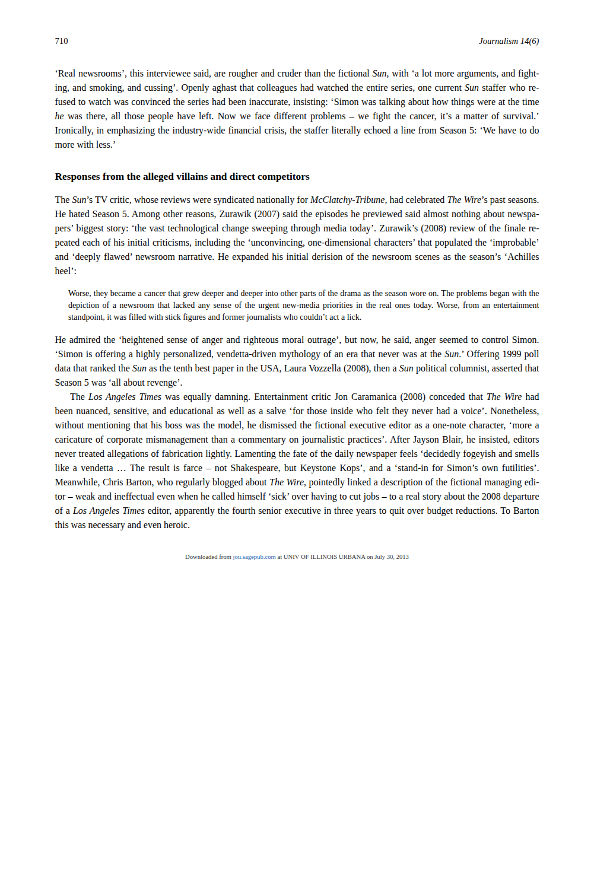710 Journalism 14(6)
‘Real newsrooms’, this interviewee said, are rougher and cruder than the fictional Sun, with ‘a lot more arguments, and fighting, and smoking, and cussing’. Openly aghast that colleagues had watched the entire series, one current Sun staffer who refused to watch was convinced the series had been inaccurate, insisting: ‘Simon was talking about how things were at the time he was there, all those people have left. Now we face different problems – we fight the cancer, it’s a matter of survival.’ Ironically, in emphasizing the industry-wide financial crisis, the staffer literally echoed a line from Season 5: ‘We have to do more with less.’
Responses from the alleged villains and direct competitors
The Sun’s TV critic, whose reviews were syndicated nationally for McClatchy-Tribune, had celebrated The Wire’s past seasons. He hated Season 5. Among other reasons, Zurawik (2007) said the episodes he previewed said almost nothing about newspapers’ biggest story: ‘the vast technological change sweeping through media today’. Zurawik’s (2008) review of the finale repeated each of his initial criticisms, including the ‘unconvincing, one-dimensional characters’ that populated the ‘improbable’ and ‘deeply flawed’ newsroom narrative. He expanded his initial derision of the newsroom scenes as the season’s ‘Achilles heel’:
Worse, they became a cancer that grew deeper and deeper into other parts of the drama as the season wore on. The problems began with the depiction of a newsroom that lacked any sense of the urgent new-media priorities in the real ones today. Worse, from an entertainment standpoint, it was filled with stick figures and former journalists who couldn’t act a lick.
He admired the ‘heightened sense of anger and righteous moral outrage’, but now, he said, anger seemed to control Simon. ‘Simon is offering a highly personalized, vendetta-driven mythology of an era that never was at the Sun.’ Offering 1999 poll data that ranked the Sun as the tenth best paper in the USA, Laura Vozzella (2008), then a Sun political columnist, asserted that Season 5 was ‘all about revenge’.
The Los Angeles Times was equally damning. Entertainment critic Jon Caramanica (2008) conceded that The Wire had been nuanced, sensitive, and educational as well as a salve ‘for those inside who felt they never had a voice’. Nonetheless, without mentioning that his boss was the model, he dismissed the fictional executive editor as a one-note character, ‘more a caricature of corporate mismanagement than a commentary on journalistic practices’. After Jayson Blair, he insisted, editors never treated allegations of fabrication lightly. Lamenting the fate of the daily newspaper feels ‘decidedly fogeyish and smells like a vendetta … The result is farce – not Shakespeare, but Keystone Kops’, and a ‘stand-in for Simon’s own futilities’. Meanwhile, Chris Barton, who regularly blogged about The Wire, pointedly linked a description of the fictional managing editor – weak and ineffectual even when he called himself ‘sick’ over having to cut jobs – to a real story about the 2008 departure of a Los Angeles Times editor, apparently the fourth senior executive in three years to quit over budget reductions. To Barton this was necessary and even heroic.
Downloaded from jou.sagepub.com at UNIV OF ILLINOIS URBANA on July 30, 2013